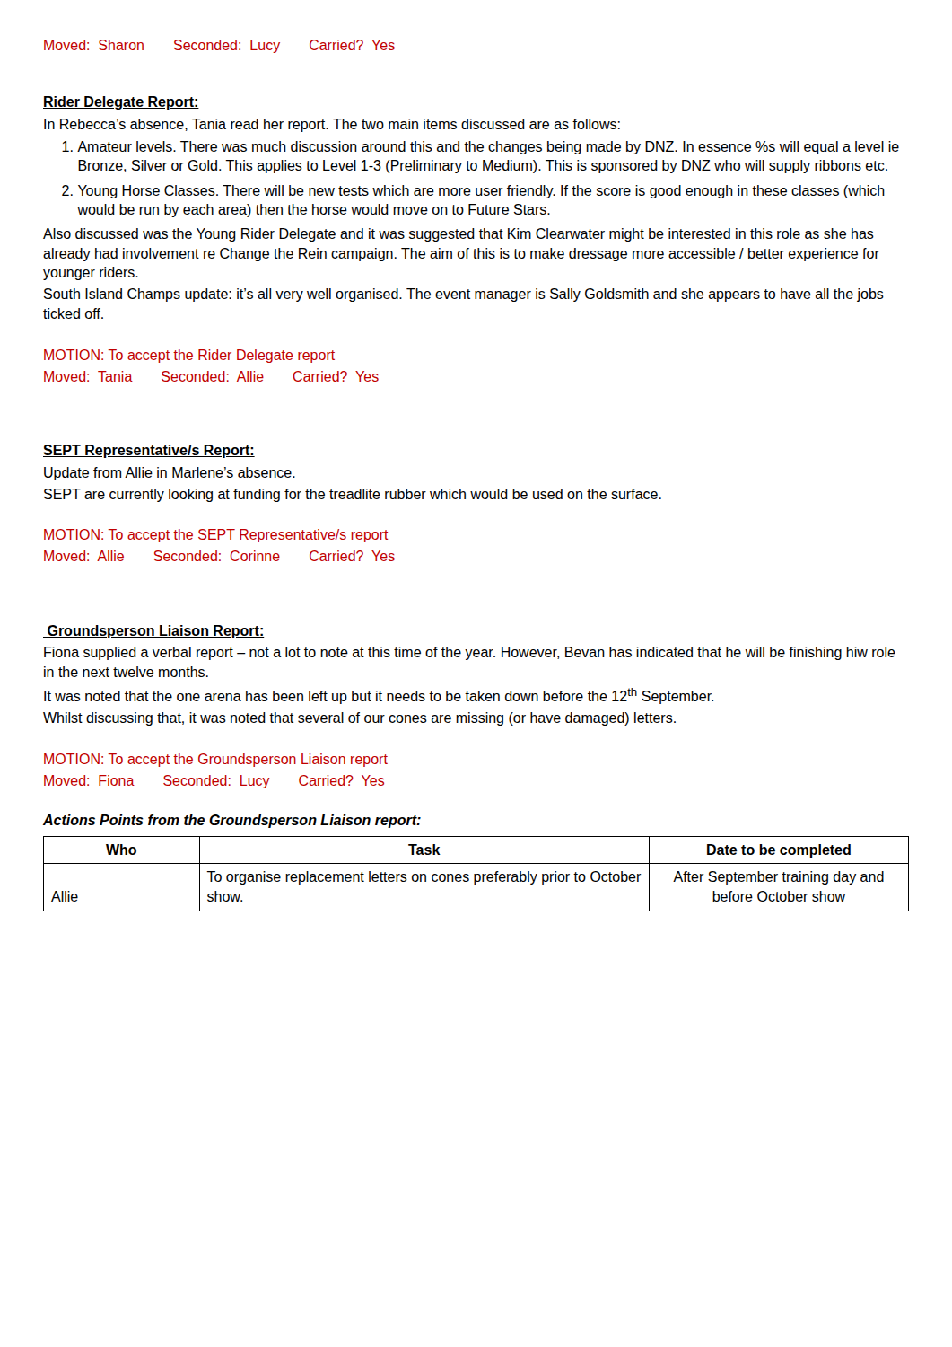Moved: Sharon Seconded: Lucy Carried? Yes
Rider Delegate Report:
In Rebecca’s absence, Tania read her report. The two main items discussed are as follows:
Amateur levels. There was much discussion around this and the changes being made by DNZ. In essence %s will equal a level ie Bronze, Silver or Gold. This applies to Level 1-3 (Preliminary to Medium). This is sponsored by DNZ who will supply ribbons etc.
Young Horse Classes. There will be new tests which are more user friendly. If the score is good enough in these classes (which would be run by each area) then the horse would move on to Future Stars.
Also discussed was the Young Rider Delegate and it was suggested that Kim Clearwater might be interested in this role as she has already had involvement re Change the Rein campaign. The aim of this is to make dressage more accessible / better experience for younger riders.
South Island Champs update: it’s all very well organised. The event manager is Sally Goldsmith and she appears to have all the jobs ticked off.
MOTION: To accept the Rider Delegate report
Moved: Tania Seconded: Allie Carried? Yes
SEPT Representative/s Report:
Update from Allie in Marlene’s absence.
SEPT are currently looking at funding for the treadlite rubber which would be used on the surface.
MOTION: To accept the SEPT Representative/s report
Moved: Allie Seconded: Corinne Carried? Yes
Groundsperson Liaison Report:
Fiona supplied a verbal report – not a lot to note at this time of the year. However, Bevan has indicated that he will be finishing hiw role in the next twelve months.
It was noted that the one arena has been left up but it needs to be taken down before the 12th September.
Whilst discussing that, it was noted that several of our cones are missing (or have damaged) letters.
MOTION: To accept the Groundsperson Liaison report
Moved: Fiona Seconded: Lucy Carried? Yes
Actions Points from the Groundsperson Liaison report:
| Who | Task | Date to be completed |
| --- | --- | --- |
| Allie | To organise replacement letters on cones preferably prior to October show. | After September training day and before October show |